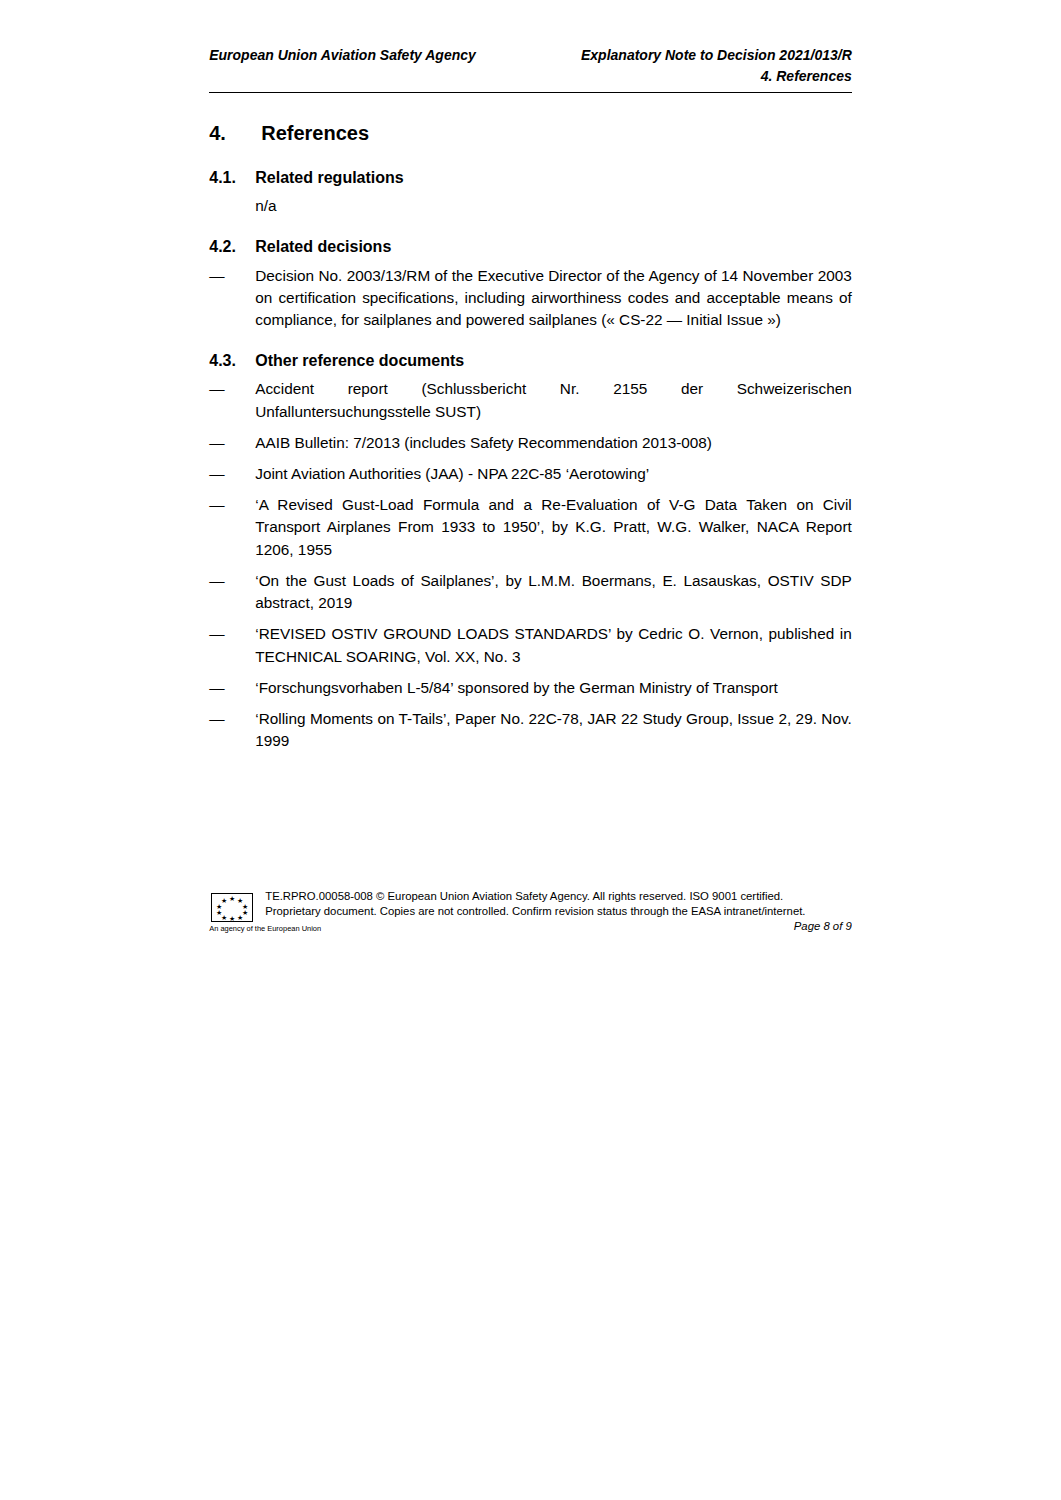European Union Aviation Safety Agency
Explanatory Note to Decision 2021/013/R
4. References
4. References
4.1. Related regulations
n/a
4.2. Related decisions
Decision No. 2003/13/RM of the Executive Director of the Agency of 14 November 2003 on certification specifications, including airworthiness codes and acceptable means of compliance, for sailplanes and powered sailplanes (« CS-22 — Initial Issue »)
4.3. Other reference documents
Accident report (Schlussbericht Nr. 2155 der Schweizerischen Unfalluntersuchungsstelle SUST)
AAIB Bulletin: 7/2013 (includes Safety Recommendation 2013-008)
Joint Aviation Authorities (JAA) - NPA 22C-85 ‘Aerotowing’
‘A Revised Gust-Load Formula and a Re-Evaluation of V-G Data Taken on Civil Transport Airplanes From 1933 to 1950’, by K.G. Pratt, W.G. Walker, NACA Report 1206, 1955
‘On the Gust Loads of Sailplanes’, by L.M.M. Boermans, E. Lasauskas, OSTIV SDP abstract, 2019
‘REVISED OSTIV GROUND LOADS STANDARDS’ by Cedric O. Vernon, published in TECHNICAL SOARING, Vol. XX, No. 3
‘Forschungsvorhaben L-5/84’ sponsored by the German Ministry of Transport
‘Rolling Moments on T-Tails’, Paper No. 22C-78, JAR 22 Study Group, Issue 2, 29. Nov. 1999
★ ★ ★ ★ ★ ★ ★ ★ ★ ★
An agency of the European Union
TE.RPRO.00058-008 © European Union Aviation Safety Agency. All rights reserved. ISO 9001 certified. Proprietary document. Copies are not controlled. Confirm revision status through the EASA intranet/internet.Page 8 of 9